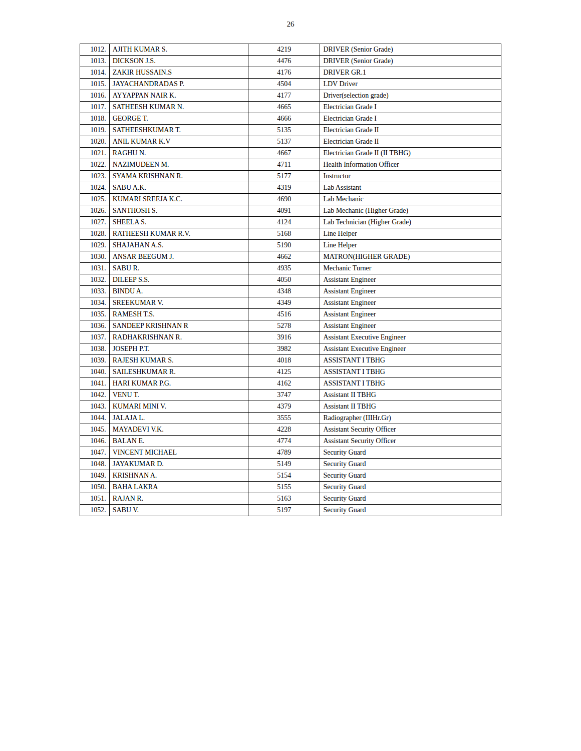26
| 1012. | AJITH KUMAR S. | 4219 | DRIVER (Senior Grade) |
| 1013. | DICKSON J.S. | 4476 | DRIVER (Senior Grade) |
| 1014. | ZAKIR HUSSAIN.S | 4176 | DRIVER GR.1 |
| 1015. | JAYACHANDRADAS P. | 4504 | LDV Driver |
| 1016. | AYYAPPAN NAIR K. | 4177 | Driver(selection grade) |
| 1017. | SATHEESH KUMAR N. | 4665 | Electrician Grade I |
| 1018. | GEORGE T. | 4666 | Electrician Grade I |
| 1019. | SATHEESHKUMAR T. | 5135 | Electrician Grade II |
| 1020. | ANIL KUMAR K.V | 5137 | Electrician Grade II |
| 1021. | RAGHU N. | 4667 | Electrician Grade II (II TBHG) |
| 1022. | NAZIMUDEEN M. | 4711 | Health Information Officer |
| 1023. | SYAMA KRISHNAN R. | 5177 | Instructor |
| 1024. | SABU A.K. | 4319 | Lab Assistant |
| 1025. | KUMARI SREEJA K.C. | 4690 | Lab Mechanic |
| 1026. | SANTHOSH S. | 4091 | Lab Mechanic (Higher Grade) |
| 1027. | SHEELA S. | 4124 | Lab Technician (Higher Grade) |
| 1028. | RATHEESH KUMAR R.V. | 5168 | Line Helper |
| 1029. | SHAJAHAN A.S. | 5190 | Line Helper |
| 1030. | ANSAR BEEGUM J. | 4662 | MATRON(HIGHER GRADE) |
| 1031. | SABU R. | 4935 | Mechanic Turner |
| 1032. | DILEEP S.S. | 4050 | Assistant Engineer |
| 1033. | BINDU A. | 4348 | Assistant Engineer |
| 1034. | SREEKUMAR V. | 4349 | Assistant Engineer |
| 1035. | RAMESH T.S. | 4516 | Assistant Engineer |
| 1036. | SANDEEP KRISHNAN R | 5278 | Assistant Engineer |
| 1037. | RADHAKRISHNAN R. | 3916 | Assistant Executive Engineer |
| 1038. | JOSEPH P.T. | 3982 | Assistant Executive Engineer |
| 1039. | RAJESH KUMAR S. | 4018 | ASSISTANT I TBHG |
| 1040. | SAILESHKUMAR R. | 4125 | ASSISTANT I TBHG |
| 1041. | HARI KUMAR P.G. | 4162 | ASSISTANT I TBHG |
| 1042. | VENU T. | 3747 | Assistant II TBHG |
| 1043. | KUMARI MINI V. | 4379 | Assistant II TBHG |
| 1044. | JALAJA L. | 3555 | Radiographer (IIIHr.Gr) |
| 1045. | MAYADEVI V.K. | 4228 | Assistant Security Officer |
| 1046. | BALAN E. | 4774 | Assistant Security Officer |
| 1047. | VINCENT MICHAEL | 4789 | Security Guard |
| 1048. | JAYAKUMAR D. | 5149 | Security Guard |
| 1049. | KRISHNAN A. | 5154 | Security Guard |
| 1050. | BAHA LAKRA | 5155 | Security Guard |
| 1051. | RAJAN R. | 5163 | Security Guard |
| 1052. | SABU V. | 5197 | Security Guard |